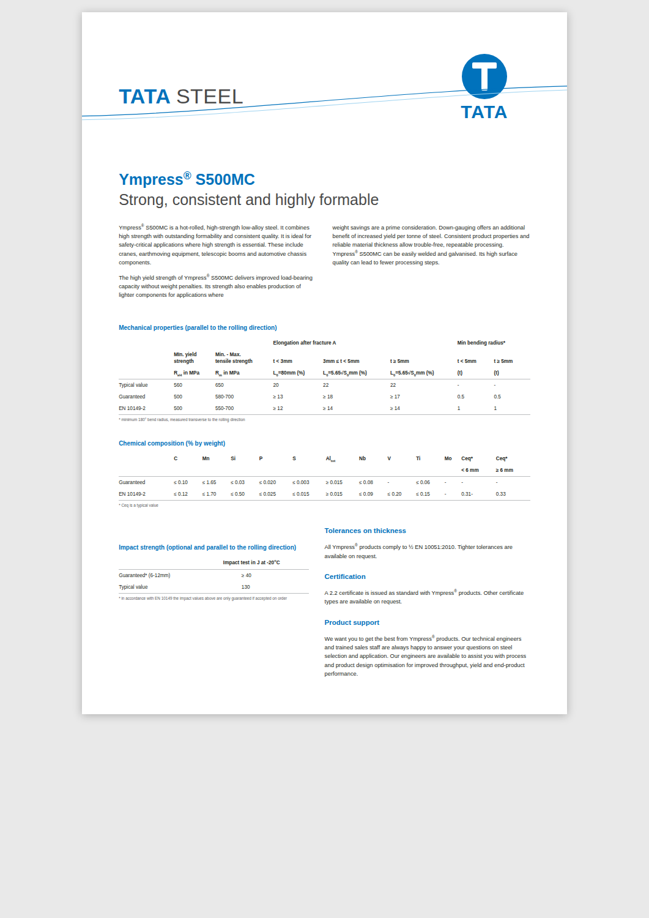TATA STEEL
TATA
Ympress® S500MC Strong, consistent and highly formable
Ympress® S500MC is a hot-rolled, high-strength low-alloy steel. It combines high strength with outstanding formability and consistent quality. It is ideal for safety-critical applications where high strength is essential. These include cranes, earthmoving equipment, telescopic booms and automotive chassis components.
The high yield strength of Ympress® S500MC delivers improved load-bearing capacity without weight penalties. Its strength also enables production of lighter components for applications where
weight savings are a prime consideration. Down-gauging offers an additional benefit of increased yield per tonne of steel. Consistent product properties and reliable material thickness allow trouble-free, repeatable processing. Ympress® S500MC can be easily welded and galvanised. Its high surface quality can lead to fewer processing steps.
Mechanical properties (parallel to the rolling direction)
| | | | Elongation after fracture A | Min bending radius* |
| --- | --- | --- | --- | --- |
| | MIn. yield strength | Min. - Max. tensile strength | t < 3mm | 3mm ≤ t < 5mm | t ≥ 5mm | t < 5mm | t ≥ 5mm |
| | R eH in MPa | R m in MPa | L 0 =80mm (%) | L 0 =5.65√S 0 mm (%) | L 0 =5.65√S 0 mm (%) | (t) | (t) |
| Typical value | 560 | 650 | 20 | 22 | 22 | - | - |
| Guaranteed | 500 | 580-700 | ≥ 13 | ≥ 18 | ≥ 17 | 0.5 | 0.5 |
| EN 10149-2 | 500 | 550-700 | ≥ 12 | ≥ 14 | ≥ 14 | 1 | 1 |
* minimum 180° bend radius, measured transverse to the rolling direction
Chemical composition (% by weight)
| | C | Mn | Si | P | S | Al tot | Nb | V | Ti | Mo | Ceq* | Ceq* |
| --- | --- | --- | --- | --- | --- | --- | --- | --- | --- | --- | --- | --- |
| | | | | | | | | | | | < 6 mm | ≥ 6 mm |
| Guaranteed | ≤ 0.10 | ≤ 1.65 | ≤ 0.03 | ≤ 0.020 | ≤ 0.003 | ≥ 0.015 | ≤ 0.08 | - | ≤ 0.06 | - | - | - |
| EN 10149-2 | ≤ 0.12 | ≤ 1.70 | ≤ 0.50 | ≤ 0.025 | ≤ 0.015 | ≥ 0.015 | ≤ 0.09 | ≤ 0.20 | ≤ 0.15 | - | 0.31- | 0.33 |
* Ceq is a typical value
Impact strength (optional and parallel to the rolling direction)
| | Impact test in J at -20 o C |
| --- | --- |
| Guaranteed* (6-12mm) | ≥ 40 |
| Typical value | 130 |
* in accordance with EN 10149 the impact values above are only guaranteed if accepted on order
Tolerances on thickness
All Ympress® products comply to ½ EN 10051:2010. Tighter tolerances are available on request.
Certification
A 2.2 certificate is issued as standard with Ympress® products. Other certificate types are available on request.
Product support
We want you to get the best from Ympress® products. Our technical engineers and trained sales staff are always happy to answer your questions on steel selection and application. Our engineers are available to assist you with process and product design optimisation for improved throughput, yield and end-product performance.